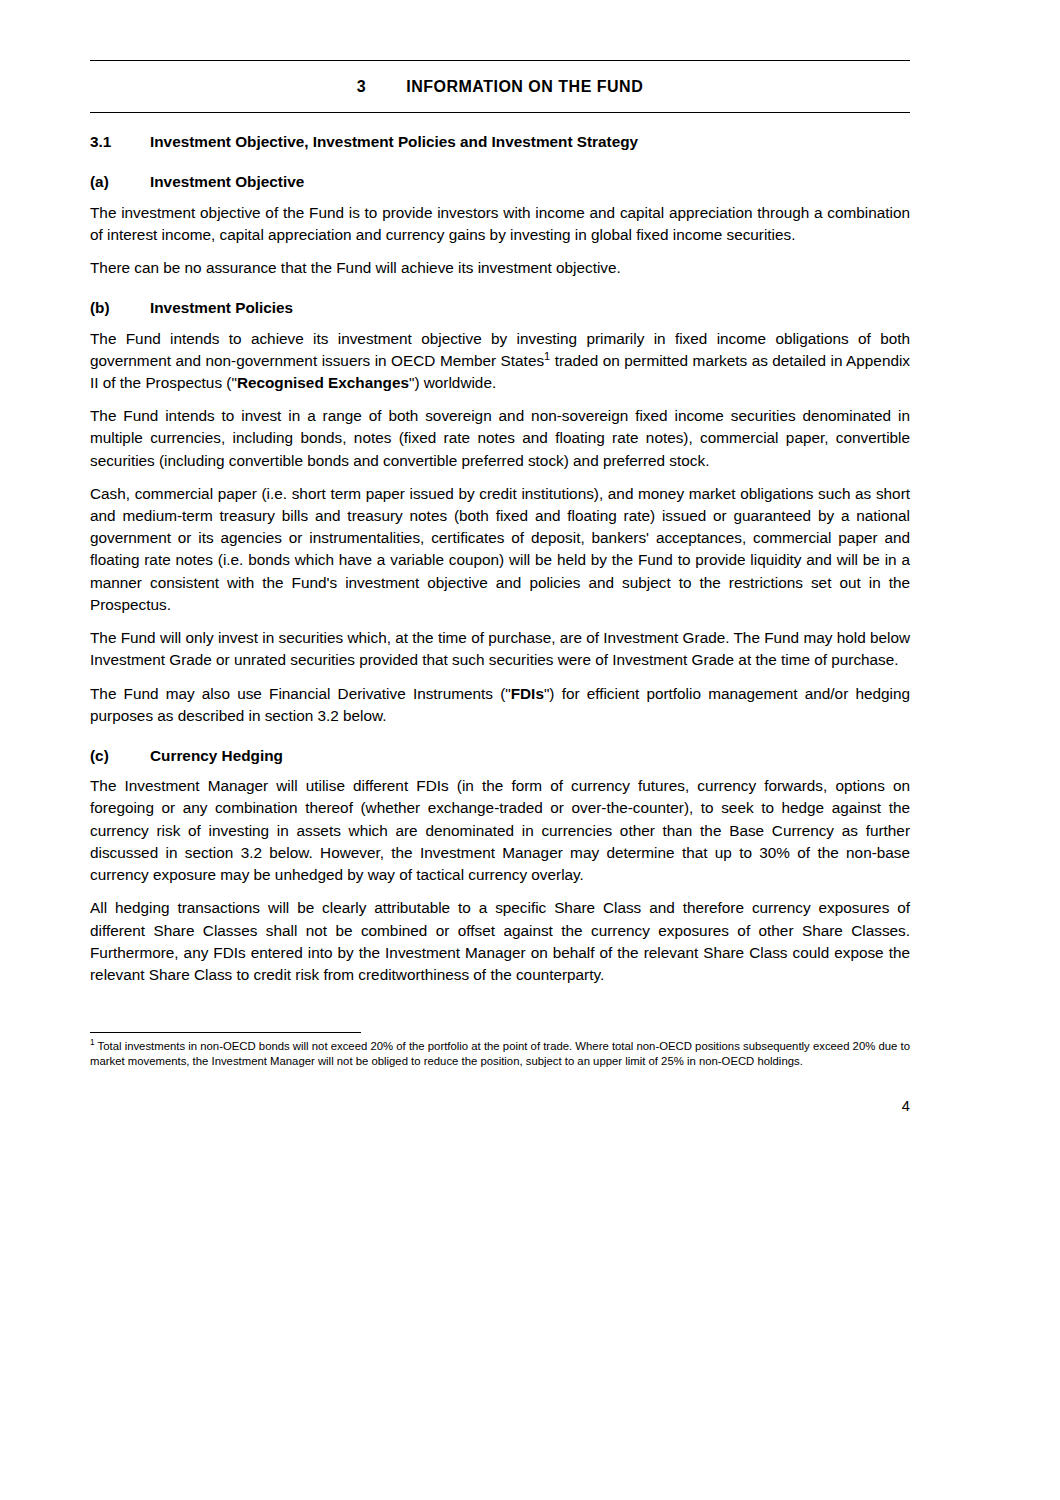3 INFORMATION ON THE FUND
3.1
Investment Objective, Investment Policies and Investment Strategy
(a)
Investment Objective
The investment objective of the Fund is to provide investors with income and capital appreciation through a combination of interest income, capital appreciation and currency gains by investing in global fixed income securities.
There can be no assurance that the Fund will achieve its investment objective.
(b)
Investment Policies
The Fund intends to achieve its investment objective by investing primarily in fixed income obligations of both government and non-government issuers in OECD Member States1 traded on permitted markets as detailed in Appendix II of the Prospectus ("Recognised Exchanges") worldwide.
The Fund intends to invest in a range of both sovereign and non-sovereign fixed income securities denominated in multiple currencies, including bonds, notes (fixed rate notes and floating rate notes), commercial paper, convertible securities (including convertible bonds and convertible preferred stock) and preferred stock.
Cash, commercial paper (i.e. short term paper issued by credit institutions), and money market obligations such as short and medium-term treasury bills and treasury notes (both fixed and floating rate) issued or guaranteed by a national government or its agencies or instrumentalities, certificates of deposit, bankers' acceptances, commercial paper and floating rate notes (i.e. bonds which have a variable coupon) will be held by the Fund to provide liquidity and will be in a manner consistent with the Fund's investment objective and policies and subject to the restrictions set out in the Prospectus.
The Fund will only invest in securities which, at the time of purchase, are of Investment Grade. The Fund may hold below Investment Grade or unrated securities provided that such securities were of Investment Grade at the time of purchase.
The Fund may also use Financial Derivative Instruments ("FDIs") for efficient portfolio management and/or hedging purposes as described in section 3.2 below.
(c)
Currency Hedging
The Investment Manager will utilise different FDIs (in the form of currency futures, currency forwards, options on foregoing or any combination thereof (whether exchange-traded or over-the-counter), to seek to hedge against the currency risk of investing in assets which are denominated in currencies other than the Base Currency as further discussed in section 3.2 below. However, the Investment Manager may determine that up to 30% of the non-base currency exposure may be unhedged by way of tactical currency overlay.
All hedging transactions will be clearly attributable to a specific Share Class and therefore currency exposures of different Share Classes shall not be combined or offset against the currency exposures of other Share Classes. Furthermore, any FDIs entered into by the Investment Manager on behalf of the relevant Share Class could expose the relevant Share Class to credit risk from creditworthiness of the counterparty.
1 Total investments in non-OECD bonds will not exceed 20% of the portfolio at the point of trade. Where total non-OECD positions subsequently exceed 20% due to market movements, the Investment Manager will not be obliged to reduce the position, subject to an upper limit of 25% in non-OECD holdings.
4